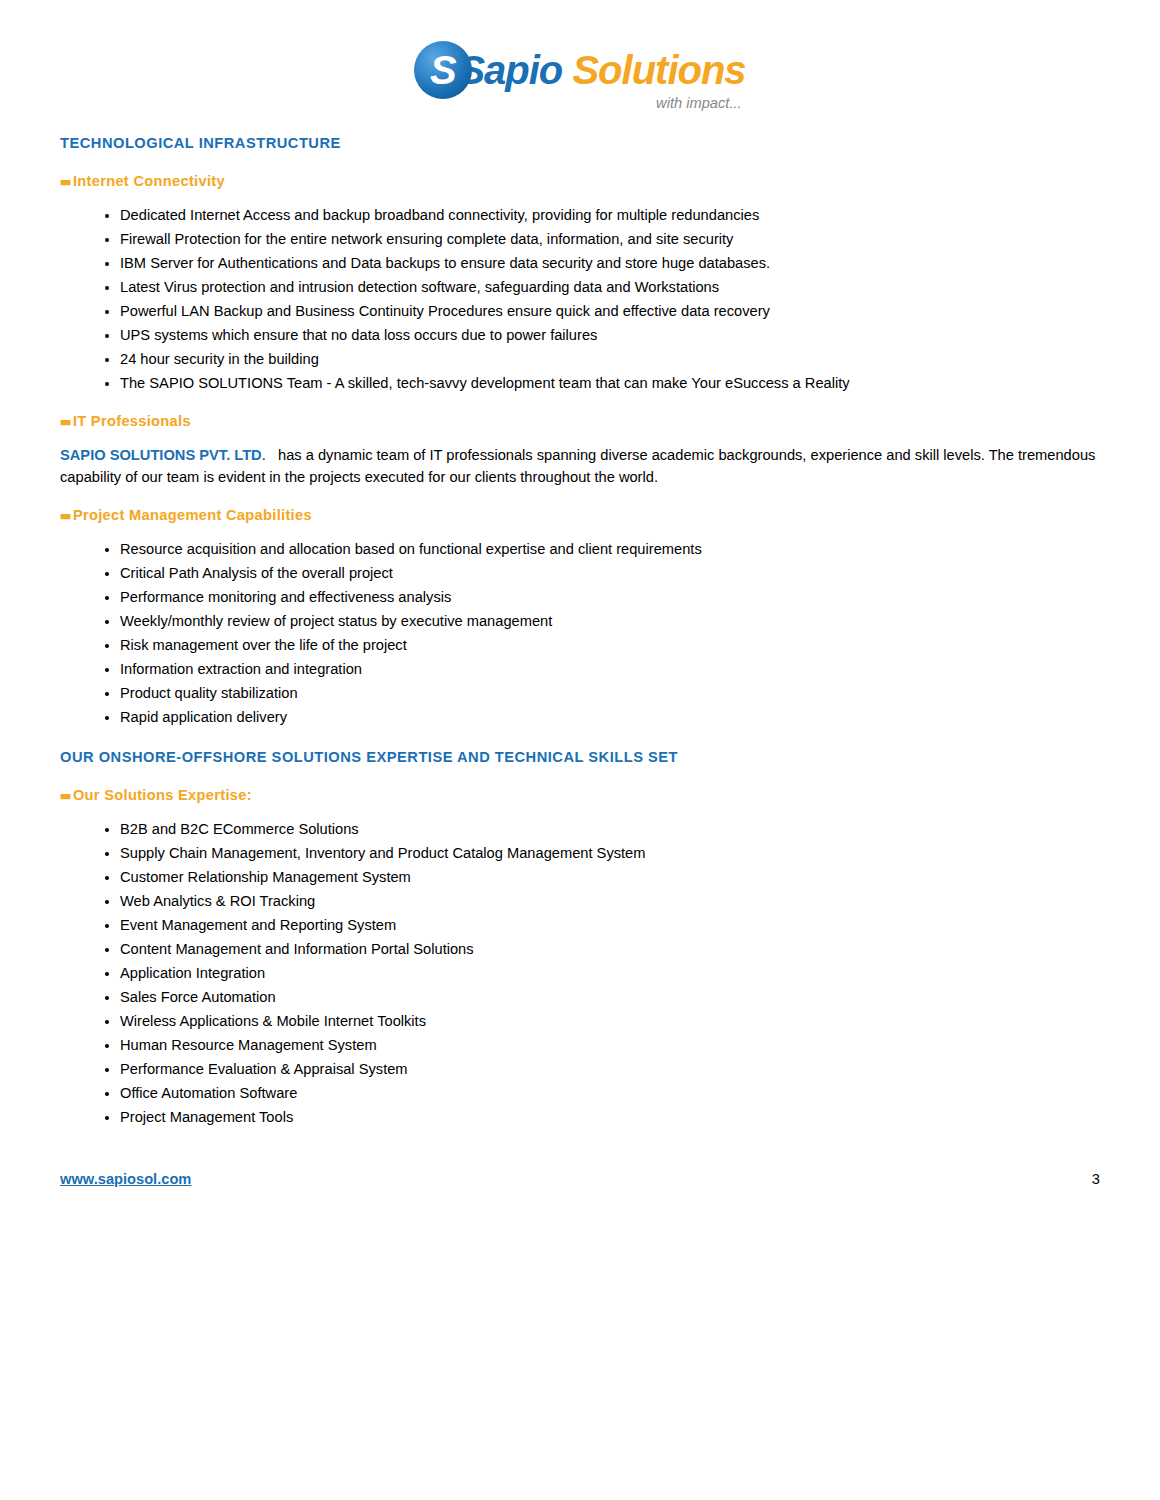Sapio Solutions
with impact...
TECHNOLOGICAL INFRASTRUCTURE
Internet Connectivity
Dedicated Internet Access and backup broadband connectivity, providing for multiple redundancies
Firewall Protection for the entire network ensuring complete data, information, and site security
IBM Server for Authentications and Data backups to ensure data security and store huge databases.
Latest Virus protection and intrusion detection software, safeguarding data and Workstations
Powerful LAN Backup and Business Continuity Procedures ensure quick and effective data recovery
UPS systems which ensure that no data loss occurs due to power failures
24 hour security in the building
The SAPIO SOLUTIONS Team - A skilled, tech-savvy development team that can make Your eSuccess a Reality
IT Professionals
SAPIO SOLUTIONS PVT. LTD. has a dynamic team of IT professionals spanning diverse academic backgrounds, experience and skill levels. The tremendous capability of our team is evident in the projects executed for our clients throughout the world.
Project Management Capabilities
Resource acquisition and allocation based on functional expertise and client requirements
Critical Path Analysis of the overall project
Performance monitoring and effectiveness analysis
Weekly/monthly review of project status by executive management
Risk management over the life of the project
Information extraction and integration
Product quality stabilization
Rapid application delivery
OUR ONSHORE-OFFSHORE SOLUTIONS EXPERTISE AND TECHNICAL SKILLS SET
Our Solutions Expertise:
B2B and B2C ECommerce Solutions
Supply Chain Management, Inventory and Product Catalog Management System
Customer Relationship Management System
Web Analytics & ROI Tracking
Event Management and Reporting System
Content Management and Information Portal Solutions
Application Integration
Sales Force Automation
Wireless Applications & Mobile Internet Toolkits
Human Resource Management System
Performance Evaluation & Appraisal System
Office Automation Software
Project Management Tools
www.sapiosol.com 3